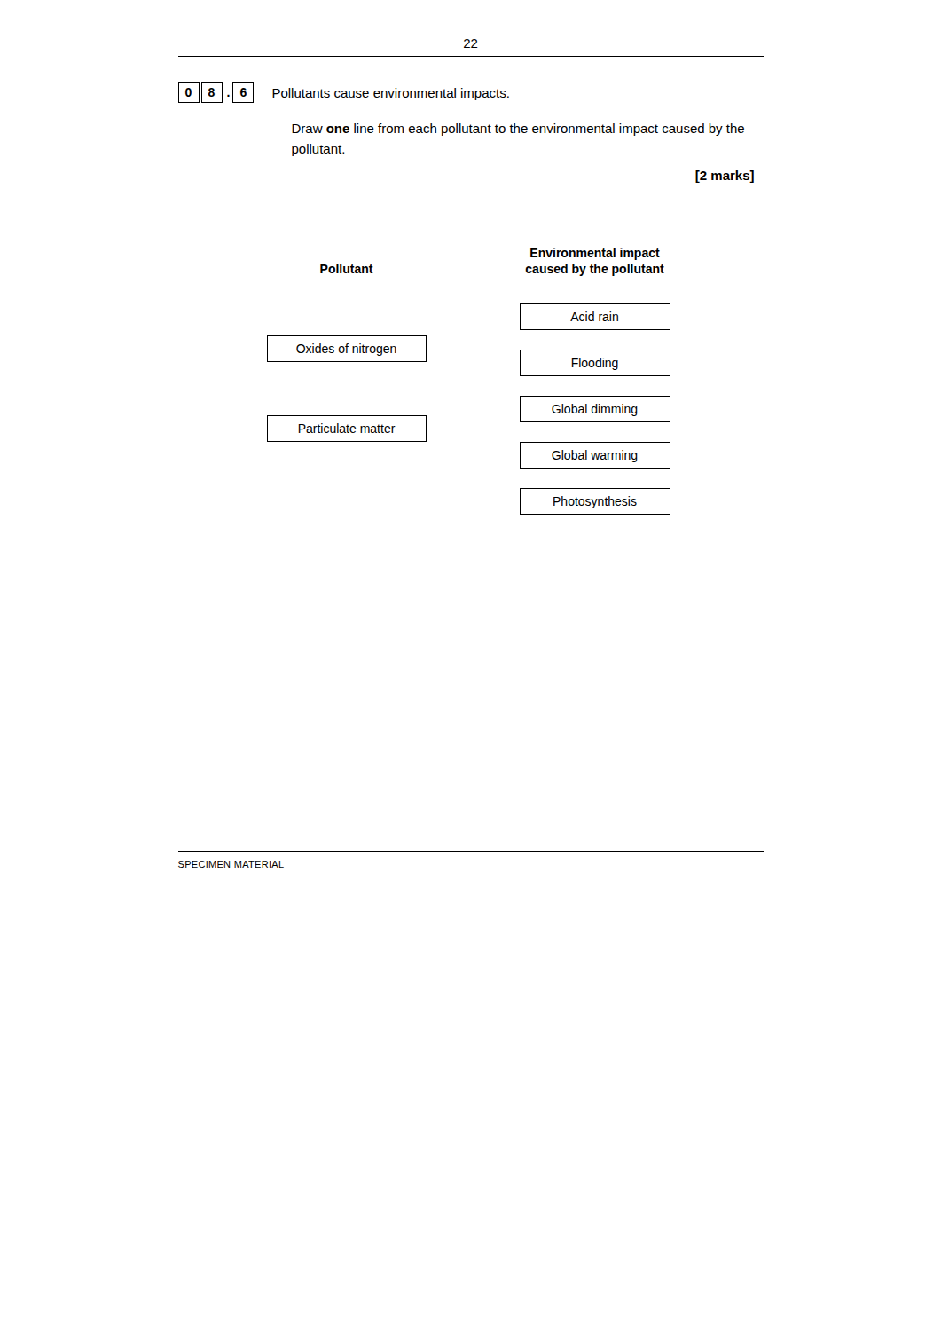22
08. 6
Pollutants cause environmental impacts.
Draw one line from each pollutant to the environmental impact caused by the pollutant.
[2 marks]
Pollutant
Oxides of nitrogen
Particulate matter
Environmental impact
caused by the pollutant
Acid rain
Flooding
Global dimming
Global warming
Photosynthesis
SPECIMEN MATERIAL